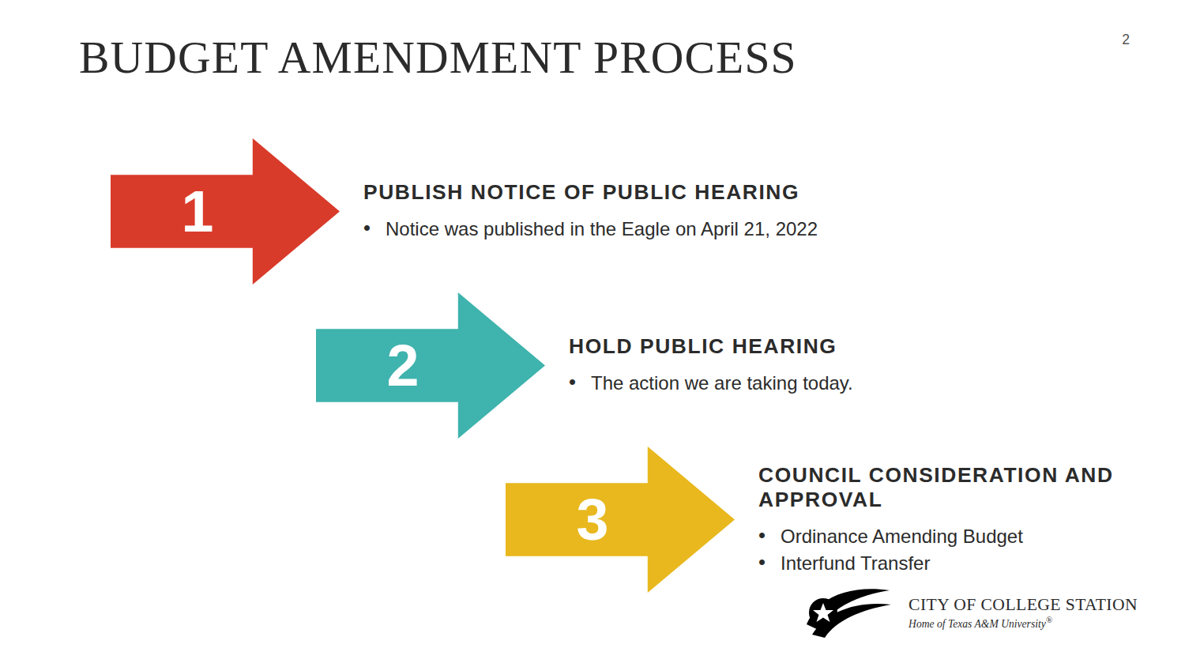2
Budget Amendment Process
1
Publish Notice of Public Hearing
Notice was published in the Eagle on April 21, 2022
2
Hold Public Hearing
The action we are taking today.
3
Council Consideration and Approval
Ordinance Amending Budget
Interfund Transfer
City of College Station
Home of Texas A&M University®